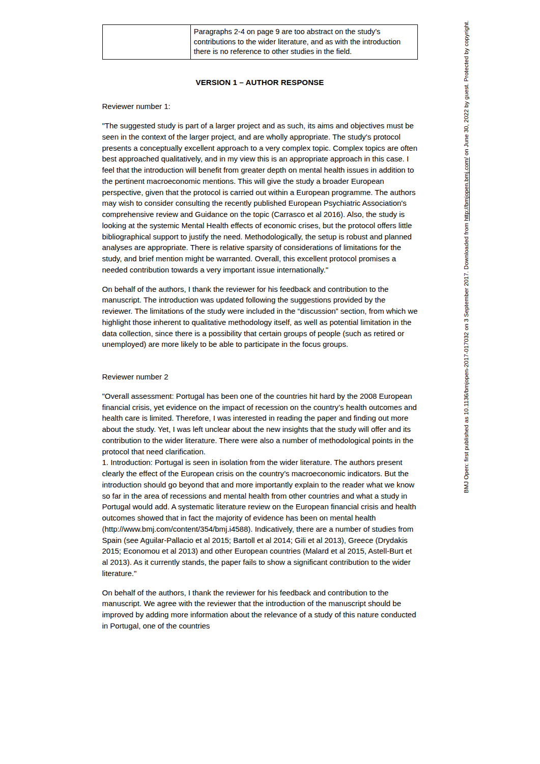BMJ Open: first published as 10.1136/bmjopen-2017-017032 on 3 September 2017. Downloaded from http://bmjopen.bmj.com/ on June 30, 2022 by guest. Protected by copyright.
| | Paragraphs 2-4 on page 9 are too abstract on the study’s contributions to the wider literature, and as with the introduction there is no reference to other studies in the field. |
VERSION 1 – AUTHOR RESPONSE
Reviewer number 1:
"The suggested study is part of a larger project and as such, its aims and objectives must be seen in the context of the larger project, and are wholly appropriate. The study's protocol presents a conceptually excellent approach to a very complex topic. Complex topics are often best approached qualitatively, and in my view this is an appropriate approach in this case. I feel that the introduction will benefit from greater depth on mental health issues in addition to the pertinent macroeconomic mentions. This will give the study a broader European perspective, given that the protocol is carried out within a European programme. The authors may wish to consider consulting the recently published European Psychiatric Association's comprehensive review and Guidance on the topic (Carrasco et al 2016). Also, the study is looking at the systemic Mental Health effects of economic crises, but the protocol offers little bibliographical support to justify the need. Methodologically, the setup is robust and planned analyses are appropriate. There is relative sparsity of considerations of limitations for the study, and brief mention might be warranted. Overall, this excellent protocol promises a needed contribution towards a very important issue internationally."
On behalf of the authors, I thank the reviewer for his feedback and contribution to the manuscript. The introduction was updated following the suggestions provided by the reviewer. The limitations of the study were included in the “discussion” section, from which we highlight those inherent to qualitative methodology itself, as well as potential limitation in the data collection, since there is a possibility that certain groups of people (such as retired or unemployed) are more likely to be able to participate in the focus groups.
Reviewer number 2
"Overall assessment: Portugal has been one of the countries hit hard by the 2008 European financial crisis, yet evidence on the impact of recession on the country’s health outcomes and health care is limited. Therefore, I was interested in reading the paper and finding out more about the study. Yet, I was left unclear about the new insights that the study will offer and its contribution to the wider literature. There were also a number of methodological points in the protocol that need clarification.
1. Introduction: Portugal is seen in isolation from the wider literature. The authors present clearly the effect of the European crisis on the country’s macroeconomic indicators. But the introduction should go beyond that and more importantly explain to the reader what we know so far in the area of recessions and mental health from other countries and what a study in Portugal would add. A systematic literature review on the European financial crisis and health outcomes showed that in fact the majority of evidence has been on mental health (http://www.bmj.com/content/354/bmj.i4588). Indicatively, there are a number of studies from Spain (see Aguilar-Pallacio et al 2015; Bartoll et al 2014; Gili et al 2013), Greece (Drydakis 2015; Economou et al 2013) and other European countries (Malard et al 2015, Astell-Burt et al 2013). As it currently stands, the paper fails to show a significant contribution to the wider literature."
On behalf of the authors, I thank the reviewer for his feedback and contribution to the manuscript. We agree with the reviewer that the introduction of the manuscript should be improved by adding more information about the relevance of a study of this nature conducted in Portugal, one of the countries